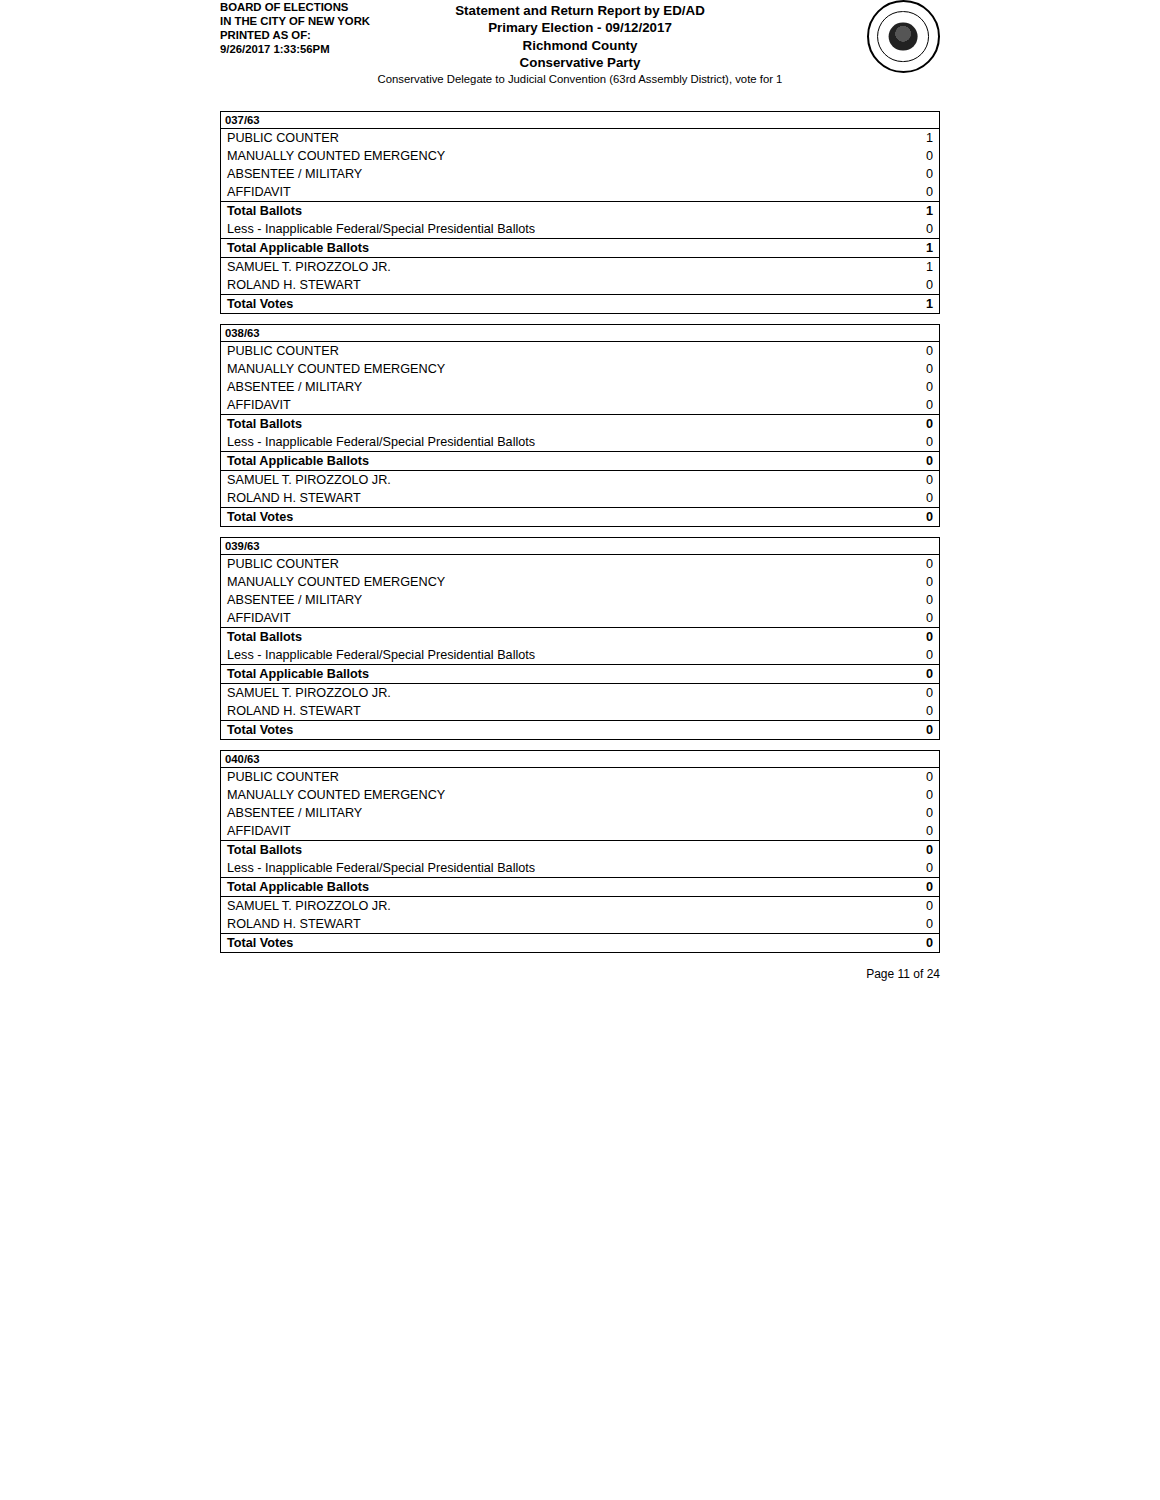BOARD OF ELECTIONS
IN THE CITY OF NEW YORK
PRINTED AS OF:
9/26/2017 1:33:56PM
Statement and Return Report by ED/AD
Primary Election - 09/12/2017
Richmond County
Conservative Party
Conservative Delegate to Judicial Convention (63rd Assembly District), vote for 1
037/63
| PUBLIC COUNTER | 1 |
| MANUALLY COUNTED EMERGENCY | 0 |
| ABSENTEE / MILITARY | 0 |
| AFFIDAVIT | 0 |
| Total Ballots | 1 |
| Less - Inapplicable Federal/Special Presidential Ballots | 0 |
| Total Applicable Ballots | 1 |
| SAMUEL T. PIROZZOLO JR. | 1 |
| ROLAND H. STEWART | 0 |
| Total Votes | 1 |
038/63
| PUBLIC COUNTER | 0 |
| MANUALLY COUNTED EMERGENCY | 0 |
| ABSENTEE / MILITARY | 0 |
| AFFIDAVIT | 0 |
| Total Ballots | 0 |
| Less - Inapplicable Federal/Special Presidential Ballots | 0 |
| Total Applicable Ballots | 0 |
| SAMUEL T. PIROZZOLO JR. | 0 |
| ROLAND H. STEWART | 0 |
| Total Votes | 0 |
039/63
| PUBLIC COUNTER | 0 |
| MANUALLY COUNTED EMERGENCY | 0 |
| ABSENTEE / MILITARY | 0 |
| AFFIDAVIT | 0 |
| Total Ballots | 0 |
| Less - Inapplicable Federal/Special Presidential Ballots | 0 |
| Total Applicable Ballots | 0 |
| SAMUEL T. PIROZZOLO JR. | 0 |
| ROLAND H. STEWART | 0 |
| Total Votes | 0 |
040/63
| PUBLIC COUNTER | 0 |
| MANUALLY COUNTED EMERGENCY | 0 |
| ABSENTEE / MILITARY | 0 |
| AFFIDAVIT | 0 |
| Total Ballots | 0 |
| Less - Inapplicable Federal/Special Presidential Ballots | 0 |
| Total Applicable Ballots | 0 |
| SAMUEL T. PIROZZOLO JR. | 0 |
| ROLAND H. STEWART | 0 |
| Total Votes | 0 |
Page 11 of 24